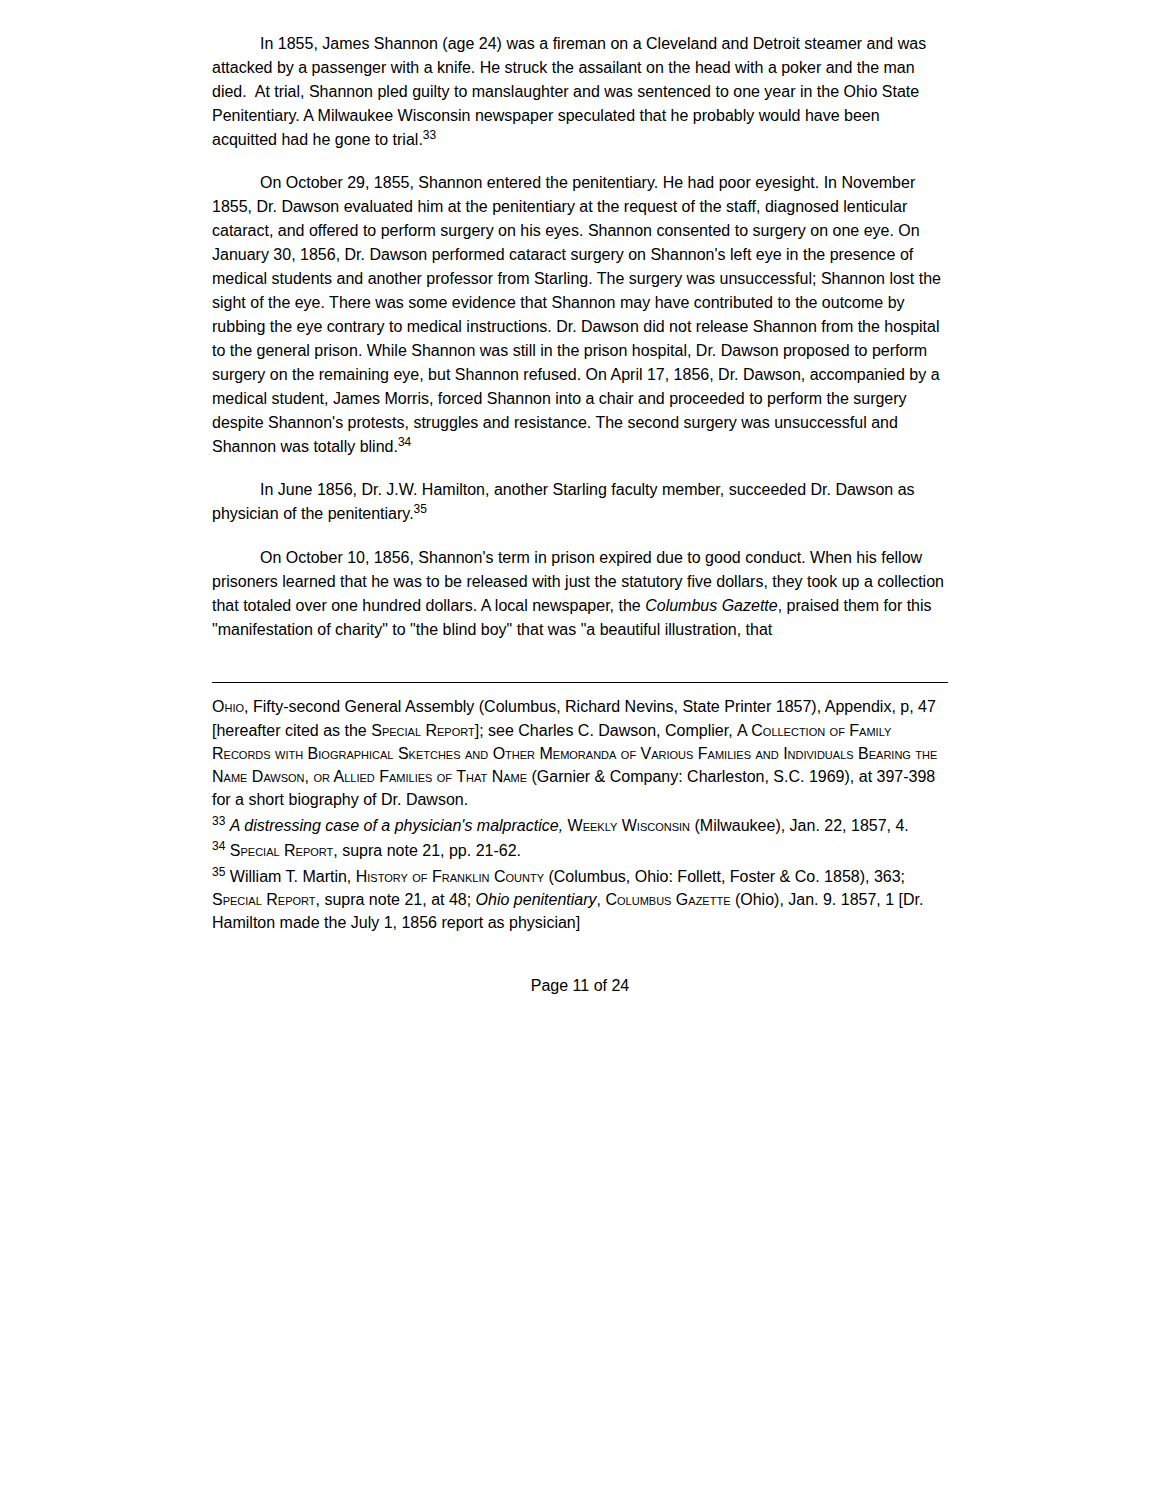In 1855, James Shannon (age 24) was a fireman on a Cleveland and Detroit steamer and was attacked by a passenger with a knife. He struck the assailant on the head with a poker and the man died. At trial, Shannon pled guilty to manslaughter and was sentenced to one year in the Ohio State Penitentiary. A Milwaukee Wisconsin newspaper speculated that he probably would have been acquitted had he gone to trial.33
On October 29, 1855, Shannon entered the penitentiary. He had poor eyesight. In November 1855, Dr. Dawson evaluated him at the penitentiary at the request of the staff, diagnosed lenticular cataract, and offered to perform surgery on his eyes. Shannon consented to surgery on one eye. On January 30, 1856, Dr. Dawson performed cataract surgery on Shannon's left eye in the presence of medical students and another professor from Starling. The surgery was unsuccessful; Shannon lost the sight of the eye. There was some evidence that Shannon may have contributed to the outcome by rubbing the eye contrary to medical instructions. Dr. Dawson did not release Shannon from the hospital to the general prison. While Shannon was still in the prison hospital, Dr. Dawson proposed to perform surgery on the remaining eye, but Shannon refused. On April 17, 1856, Dr. Dawson, accompanied by a medical student, James Morris, forced Shannon into a chair and proceeded to perform the surgery despite Shannon's protests, struggles and resistance. The second surgery was unsuccessful and Shannon was totally blind.34
In June 1856, Dr. J.W. Hamilton, another Starling faculty member, succeeded Dr. Dawson as physician of the penitentiary.35
On October 10, 1856, Shannon's term in prison expired due to good conduct. When his fellow prisoners learned that he was to be released with just the statutory five dollars, they took up a collection that totaled over one hundred dollars. A local newspaper, the Columbus Gazette, praised them for this "manifestation of charity" to "the blind boy" that was "a beautiful illustration, that
Ohio, Fifty-second General Assembly (Columbus, Richard Nevins, State Printer 1857), Appendix, p, 47 [hereafter cited as the Special Report]; see Charles C. Dawson, Complier, A Collection of Family Records with Biographical Sketches and Other Memoranda of Various Families and Individuals Bearing the Name Dawson, or Allied Families of That Name (Garnier & Company: Charleston, S.C. 1969), at 397-398 for a short biography of Dr. Dawson.
33 A distressing case of a physician's malpractice, Weekly Wisconsin (Milwaukee), Jan. 22, 1857, 4.
34 Special Report, supra note 21, pp. 21-62.
35 William T. Martin, History of Franklin County (Columbus, Ohio: Follett, Foster & Co. 1858), 363; Special Report, supra note 21, at 48; Ohio penitentiary, Columbus Gazette (Ohio), Jan. 9. 1857, 1 [Dr. Hamilton made the July 1, 1856 report as physician]
Page 11 of 24